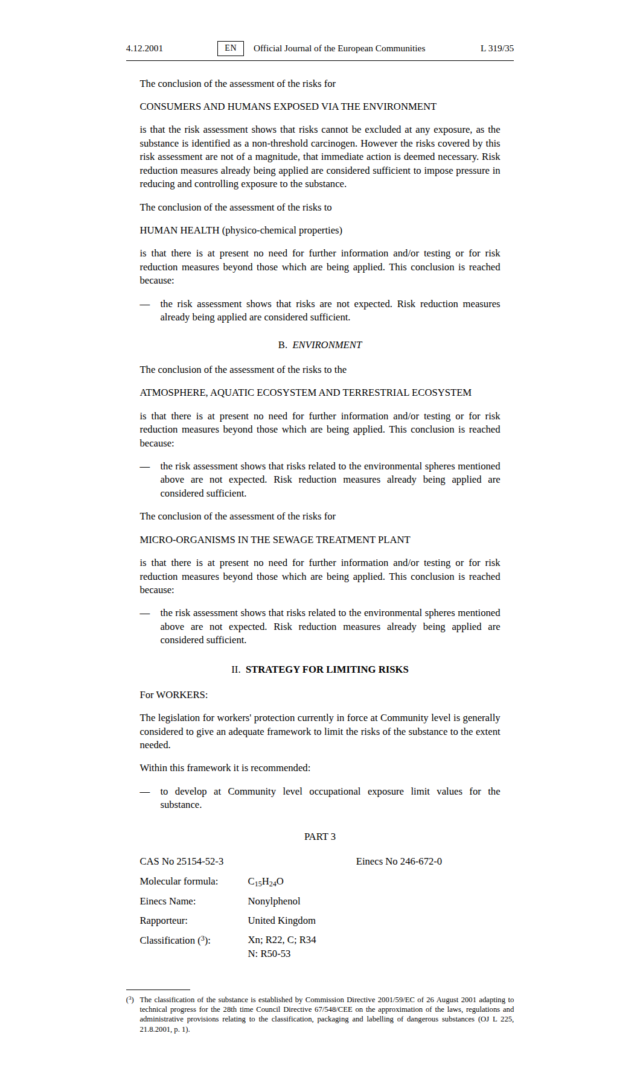4.12.2001
EN
Official Journal of the European Communities
L 319/35
The conclusion of the assessment of the risks for
CONSUMERS and HUMANS EXPOSED VIA THE ENVIRONMENT
is that the risk assessment shows that risks cannot be excluded at any exposure, as the substance is identified as a non-threshold carcinogen. However the risks covered by this risk assessment are not of a magnitude, that immediate action is deemed necessary. Risk reduction measures already being applied are considered sufficient to impose pressure in reducing and controlling exposure to the substance.
The conclusion of the assessment of the risks to
HUMAN HEALTH (physico-chemical properties)
is that there is at present no need for further information and/or testing or for risk reduction measures beyond those which are being applied. This conclusion is reached because:
the risk assessment shows that risks are not expected. Risk reduction measures already being applied are considered sufficient.
B. ENVIRONMENT
The conclusion of the assessment of the risks to the
ATMOSPHERE, AQUATIC ECOSYSTEM and TERRESTRIAL ECOSYSTEM
is that there is at present no need for further information and/or testing or for risk reduction measures beyond those which are being applied. This conclusion is reached because:
the risk assessment shows that risks related to the environmental spheres mentioned above are not expected. Risk reduction measures already being applied are considered sufficient.
The conclusion of the assessment of the risks for
MICRO-ORGANISMS IN THE SEWAGE TREATMENT PLANT
is that there is at present no need for further information and/or testing or for risk reduction measures beyond those which are being applied. This conclusion is reached because:
the risk assessment shows that risks related to the environmental spheres mentioned above are not expected. Risk reduction measures already being applied are considered sufficient.
II. STRATEGY FOR LIMITING RISKS
For WORKERS:
The legislation for workers' protection currently in force at Community level is generally considered to give an adequate framework to limit the risks of the substance to the extent needed.
Within this framework it is recommended:
to develop at Community level occupational exposure limit values for the substance.
PART 3
| CAS No 25154-52-3 | | Einecs No 246-672-0 |
| Molecular formula: | C 15 H 24 O | |
| Einecs Name: | Nonylphenol | |
| Rapporteur: | United Kingdom | |
| Classification ( 3 ): | Xn; R22, C; R34 N: R50-53 | |
(3) The classification of the substance is established by Commission Directive 2001/59/EC of 26 August 2001 adapting to technical progress for the 28th time Council Directive 67/548/CEE on the approximation of the laws, regulations and administrative provisions relating to the classification, packaging and labelling of dangerous substances (OJ L 225, 21.8.2001, p. 1).